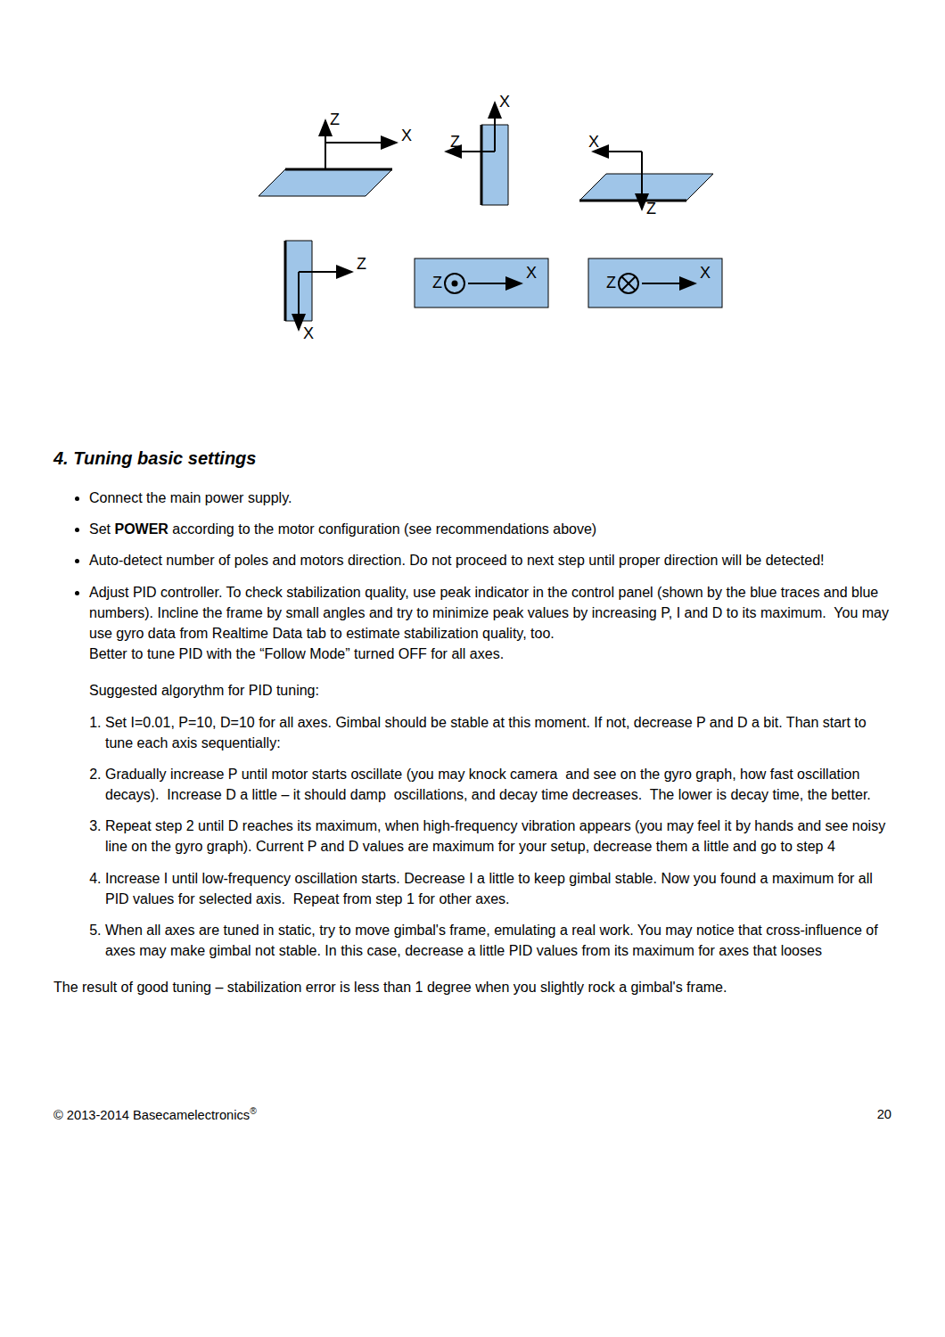Z X X Z X Z Z X Z X Z X
4. Tuning basic settings
Connect the main power supply.
Set POWER according to the motor configuration (see recommendations above)
Auto-detect number of poles and motors direction. Do not proceed to next step until proper direction will be detected!
Adjust PID controller. To check stabilization quality, use peak indicator in the control panel (shown by the blue traces and blue numbers). Incline the frame by small angles and try to minimize peak values by increasing P, I and D to its maximum. You may use gyro data from Realtime Data tab to estimate stabilization quality, too.
Better to tune PID with the “Follow Mode” turned OFF for all axes.
Suggested algorythm for PID tuning:
Set I=0.01, P=10, D=10 for all axes. Gimbal should be stable at this moment. If not, decrease P and D a bit. Than start to tune each axis sequentially:
Gradually increase P until motor starts oscillate (you may knock camera and see on the gyro graph, how fast oscillation decays). Increase D a little – it should damp oscillations, and decay time decreases. The lower is decay time, the better.
Repeat step 2 until D reaches its maximum, when high-frequency vibration appears (you may feel it by hands and see noisy line on the gyro graph). Current P and D values are maximum for your setup, decrease them a little and go to step 4
Increase I until low-frequency oscillation starts. Decrease I a little to keep gimbal stable. Now you found a maximum for all PID values for selected axis. Repeat from step 1 for other axes.
When all axes are tuned in static, try to move gimbal's frame, emulating a real work. You may notice that cross-influence of axes may make gimbal not stable. In this case, decrease a little PID values from its maximum for axes that looses
The result of good tuning – stabilization error is less than 1 degree when you slightly rock a gimbal's frame.
© 2013-2014 Basecamelectronics® 20